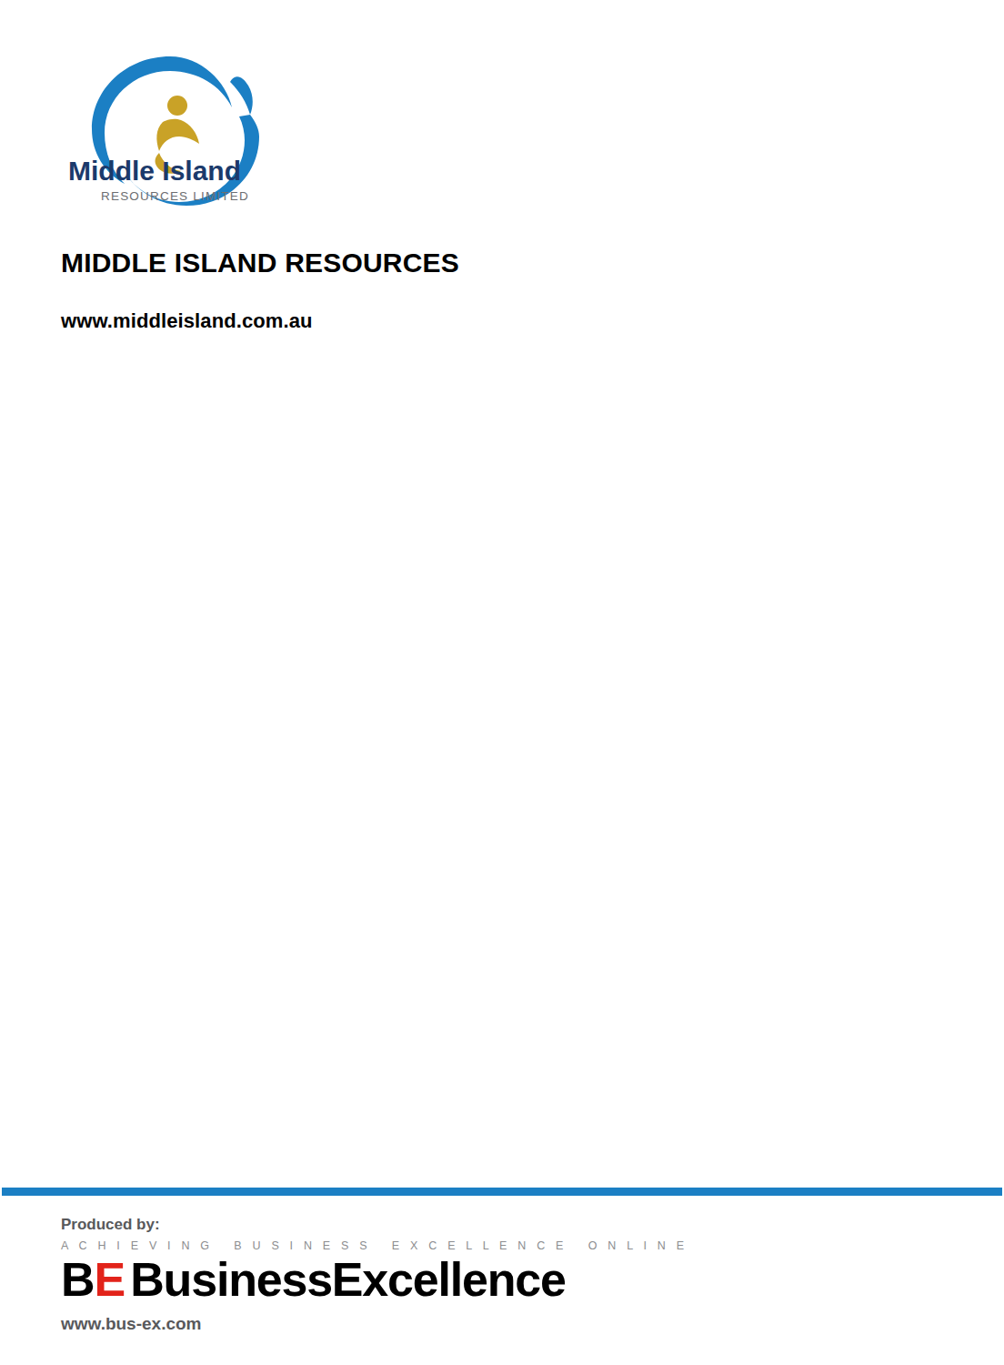Middle Island RESOURCES LIMITED
Middle Island Resources
www.middleisland.com.au
Produced by:
A C H I E V I N G B U S I N E S S E X C E L L E N C E O N L I N E
BE BusinessExcellence
www.bus-ex.com